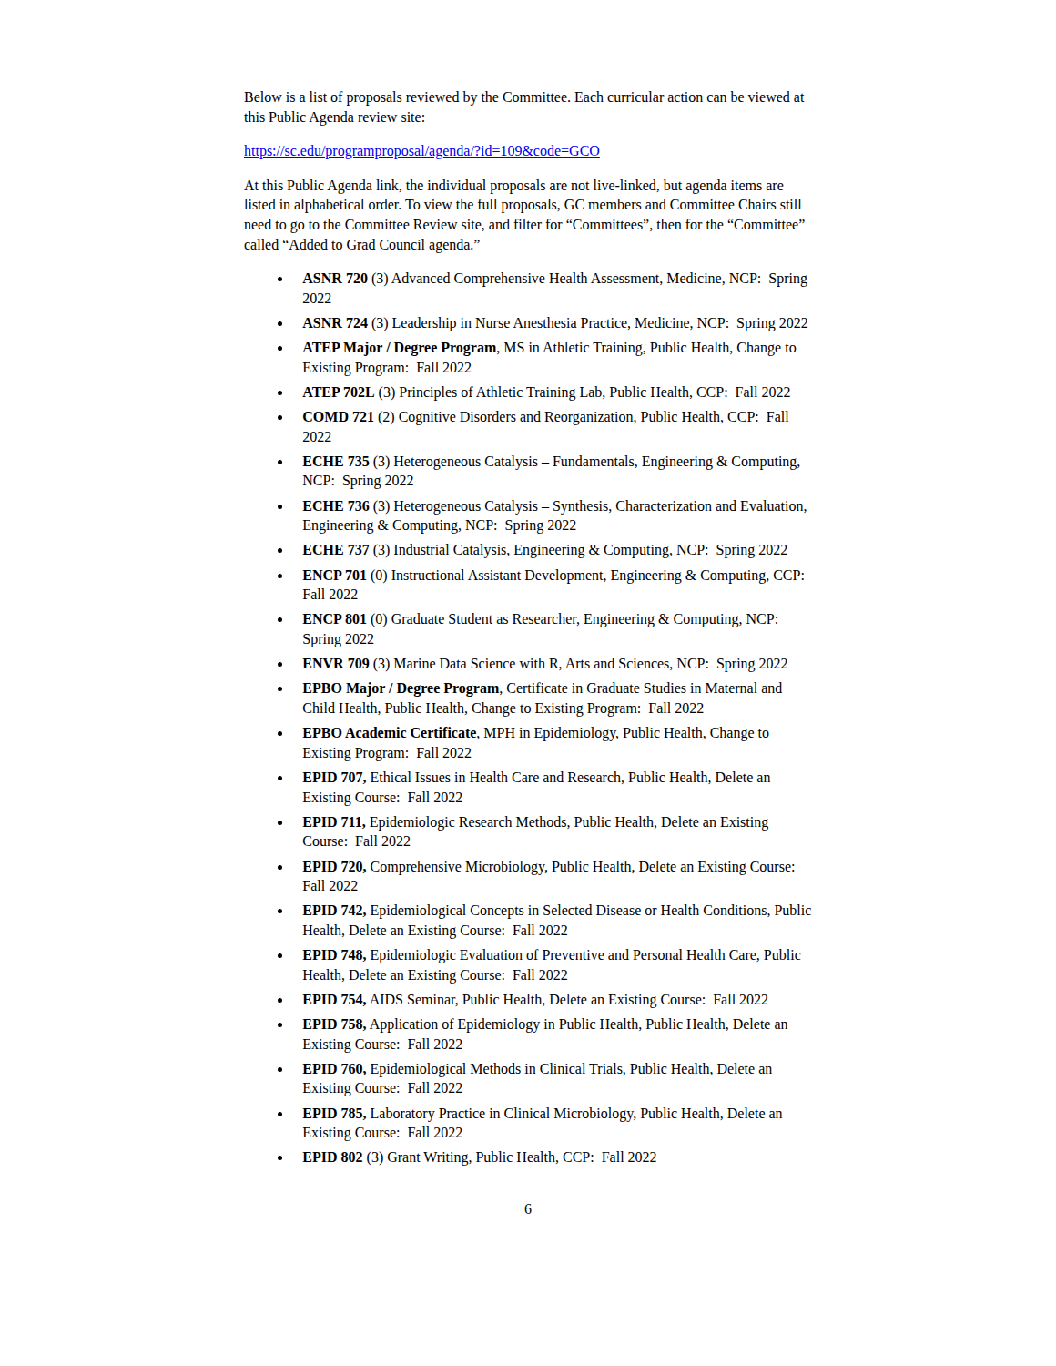Below is a list of proposals reviewed by the Committee. Each curricular action can be viewed at this Public Agenda review site:
https://sc.edu/programproposal/agenda/?id=109&code=GCO
At this Public Agenda link, the individual proposals are not live-linked, but agenda items are listed in alphabetical order. To view the full proposals, GC members and Committee Chairs still need to go to the Committee Review site, and filter for “Committees”, then for the “Committee” called “Added to Grad Council agenda.”
ASNR 720 (3) Advanced Comprehensive Health Assessment, Medicine, NCP: Spring 2022
ASNR 724 (3) Leadership in Nurse Anesthesia Practice, Medicine, NCP: Spring 2022
ATEP Major / Degree Program, MS in Athletic Training, Public Health, Change to Existing Program: Fall 2022
ATEP 702L (3) Principles of Athletic Training Lab, Public Health, CCP: Fall 2022
COMD 721 (2) Cognitive Disorders and Reorganization, Public Health, CCP: Fall 2022
ECHE 735 (3) Heterogeneous Catalysis – Fundamentals, Engineering & Computing, NCP: Spring 2022
ECHE 736 (3) Heterogeneous Catalysis – Synthesis, Characterization and Evaluation, Engineering & Computing, NCP: Spring 2022
ECHE 737 (3) Industrial Catalysis, Engineering & Computing, NCP: Spring 2022
ENCP 701 (0) Instructional Assistant Development, Engineering & Computing, CCP: Fall 2022
ENCP 801 (0) Graduate Student as Researcher, Engineering & Computing, NCP: Spring 2022
ENVR 709 (3) Marine Data Science with R, Arts and Sciences, NCP: Spring 2022
EPBO Major / Degree Program, Certificate in Graduate Studies in Maternal and Child Health, Public Health, Change to Existing Program: Fall 2022
EPBO Academic Certificate, MPH in Epidemiology, Public Health, Change to Existing Program: Fall 2022
EPID 707, Ethical Issues in Health Care and Research, Public Health, Delete an Existing Course: Fall 2022
EPID 711, Epidemiologic Research Methods, Public Health, Delete an Existing Course: Fall 2022
EPID 720, Comprehensive Microbiology, Public Health, Delete an Existing Course: Fall 2022
EPID 742, Epidemiological Concepts in Selected Disease or Health Conditions, Public Health, Delete an Existing Course: Fall 2022
EPID 748, Epidemiologic Evaluation of Preventive and Personal Health Care, Public Health, Delete an Existing Course: Fall 2022
EPID 754, AIDS Seminar, Public Health, Delete an Existing Course: Fall 2022
EPID 758, Application of Epidemiology in Public Health, Public Health, Delete an Existing Course: Fall 2022
EPID 760, Epidemiological Methods in Clinical Trials, Public Health, Delete an Existing Course: Fall 2022
EPID 785, Laboratory Practice in Clinical Microbiology, Public Health, Delete an Existing Course: Fall 2022
EPID 802 (3) Grant Writing, Public Health, CCP: Fall 2022
6